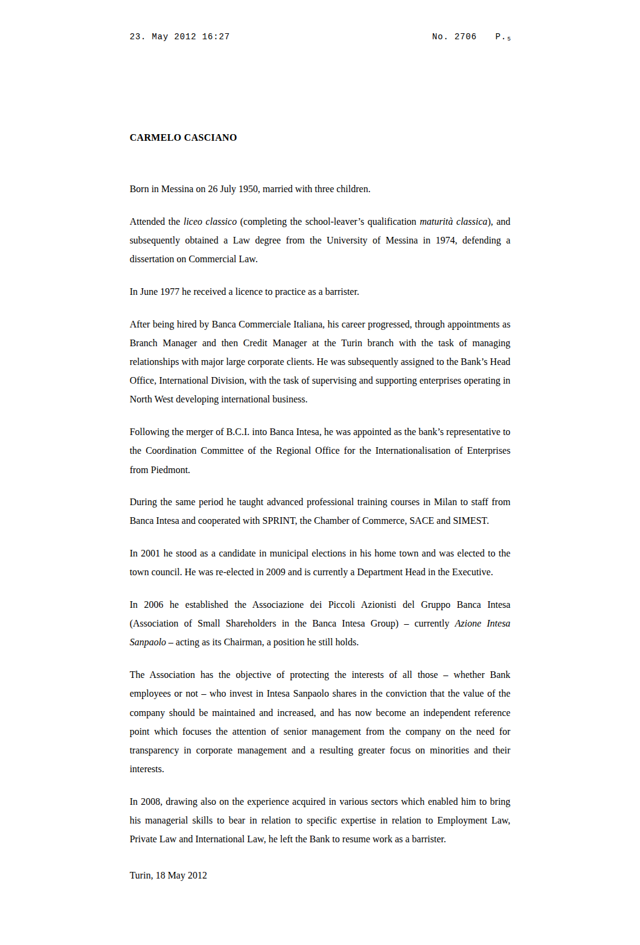23. May 2012 16:27
No. 2706 P.5
CARMELO CASCIANO
Born in Messina on 26 July 1950, married with three children.
Attended the liceo classico (completing the school-leaver’s qualification maturità classica), and subsequently obtained a Law degree from the University of Messina in 1974, defending a dissertation on Commercial Law.
In June 1977 he received a licence to practice as a barrister.
After being hired by Banca Commerciale Italiana, his career progressed, through appointments as Branch Manager and then Credit Manager at the Turin branch with the task of managing relationships with major large corporate clients. He was subsequently assigned to the Bank’s Head Office, International Division, with the task of supervising and supporting enterprises operating in North West developing international business.
Following the merger of B.C.I. into Banca Intesa, he was appointed as the bank’s representative to the Coordination Committee of the Regional Office for the Internationalisation of Enterprises from Piedmont.
During the same period he taught advanced professional training courses in Milan to staff from Banca Intesa and cooperated with SPRINT, the Chamber of Commerce, SACE and SIMEST.
In 2001 he stood as a candidate in municipal elections in his home town and was elected to the town council. He was re-elected in 2009 and is currently a Department Head in the Executive.
In 2006 he established the Associazione dei Piccoli Azionisti del Gruppo Banca Intesa (Association of Small Shareholders in the Banca Intesa Group) – currently Azione Intesa Sanpaolo – acting as its Chairman, a position he still holds.
The Association has the objective of protecting the interests of all those – whether Bank employees or not – who invest in Intesa Sanpaolo shares in the conviction that the value of the company should be maintained and increased, and has now become an independent reference point which focuses the attention of senior management from the company on the need for transparency in corporate management and a resulting greater focus on minorities and their interests.
In 2008, drawing also on the experience acquired in various sectors which enabled him to bring his managerial skills to bear in relation to specific expertise in relation to Employment Law, Private Law and International Law, he left the Bank to resume work as a barrister.
Turin, 18 May 2012